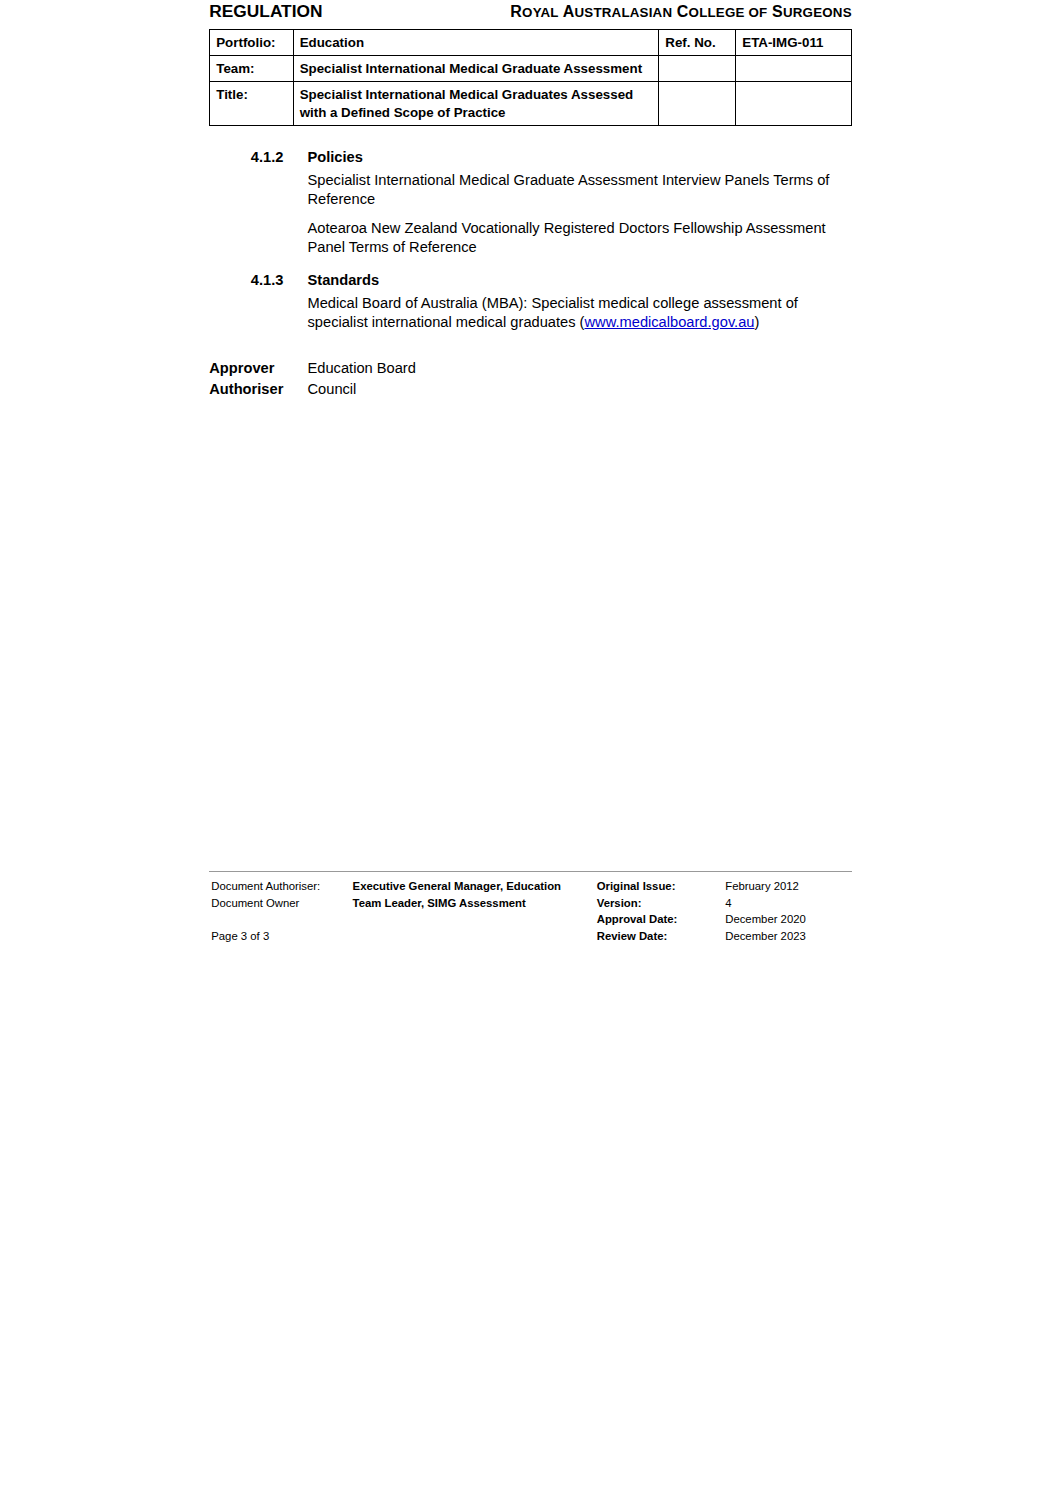REGULATION
ROYAL AUSTRALASIAN COLLEGE OF SURGEONS
| Portfolio: | Education | Ref. No. | ETA-IMG-011 |
| Team: | Specialist International Medical Graduate Assessment | | |
| Title: | Specialist International Medical Graduates Assessed with a Defined Scope of Practice | | |
4.1.2
Policies
Specialist International Medical Graduate Assessment Interview Panels Terms of Reference
Aotearoa New Zealand Vocationally Registered Doctors Fellowship Assessment Panel Terms of Reference
4.1.3
Standards
Medical Board of Australia (MBA): Specialist medical college assessment of specialist international medical graduates (www.medicalboard.gov.au)
Approver
Education Board
Authoriser
Council
| Document Authoriser: | Executive General Manager, Education | Original Issue: | February 2012 |
| Document Owner | Team Leader, SIMG Assessment | Version: | 4 |
| | | Approval Date: | December 2020 |
| Page 3 of 3 | | Review Date: | December 2023 |